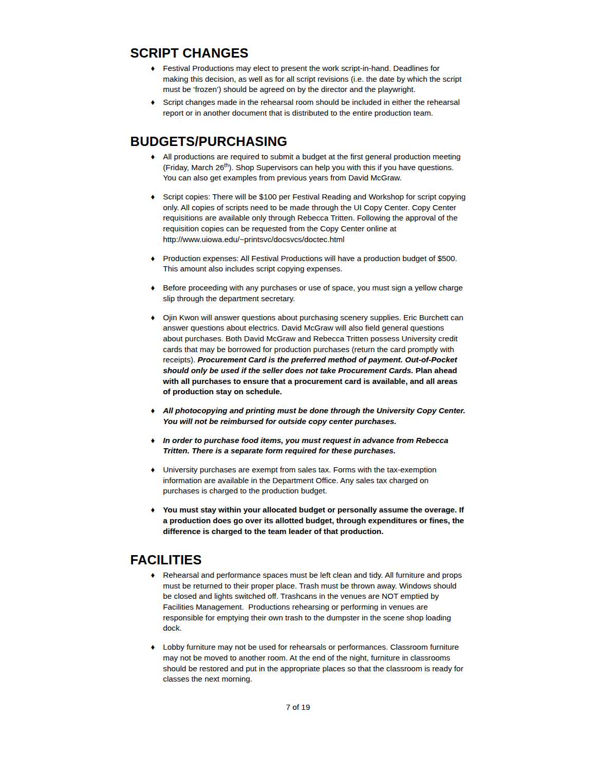SCRIPT CHANGES
Festival Productions may elect to present the work script-in-hand. Deadlines for making this decision, as well as for all script revisions (i.e. the date by which the script must be ‘frozen’) should be agreed on by the director and the playwright.
Script changes made in the rehearsal room should be included in either the rehearsal report or in another document that is distributed to the entire production team.
BUDGETS/PURCHASING
All productions are required to submit a budget at the first general production meeting (Friday, March 26th). Shop Supervisors can help you with this if you have questions. You can also get examples from previous years from David McGraw.
Script copies: There will be $100 per Festival Reading and Workshop for script copying only. All copies of scripts need to be made through the UI Copy Center. Copy Center requisitions are available only through Rebecca Tritten. Following the approval of the requisition copies can be requested from the Copy Center online at http://www.uiowa.edu/~printsvc/docsvcs/doctec.html
Production expenses: All Festival Productions will have a production budget of $500. This amount also includes script copying expenses.
Before proceeding with any purchases or use of space, you must sign a yellow charge slip through the department secretary.
Ojin Kwon will answer questions about purchasing scenery supplies. Eric Burchett can answer questions about electrics. David McGraw will also field general questions about purchases. Both David McGraw and Rebecca Tritten possess University credit cards that may be borrowed for production purchases (return the card promptly with receipts). Procurement Card is the preferred method of payment. Out-of-Pocket should only be used if the seller does not take Procurement Cards. Plan ahead with all purchases to ensure that a procurement card is available, and all areas of production stay on schedule.
All photocopying and printing must be done through the University Copy Center. You will not be reimbursed for outside copy center purchases.
In order to purchase food items, you must request in advance from Rebecca Tritten. There is a separate form required for these purchases.
University purchases are exempt from sales tax. Forms with the tax-exemption information are available in the Department Office. Any sales tax charged on purchases is charged to the production budget.
You must stay within your allocated budget or personally assume the overage. If a production does go over its allotted budget, through expenditures or fines, the difference is charged to the team leader of that production.
FACILITIES
Rehearsal and performance spaces must be left clean and tidy. All furniture and props must be returned to their proper place. Trash must be thrown away. Windows should be closed and lights switched off. Trashcans in the venues are NOT emptied by Facilities Management. Productions rehearsing or performing in venues are responsible for emptying their own trash to the dumpster in the scene shop loading dock.
Lobby furniture may not be used for rehearsals or performances. Classroom furniture may not be moved to another room. At the end of the night, furniture in classrooms should be restored and put in the appropriate places so that the classroom is ready for classes the next morning.
7 of 19